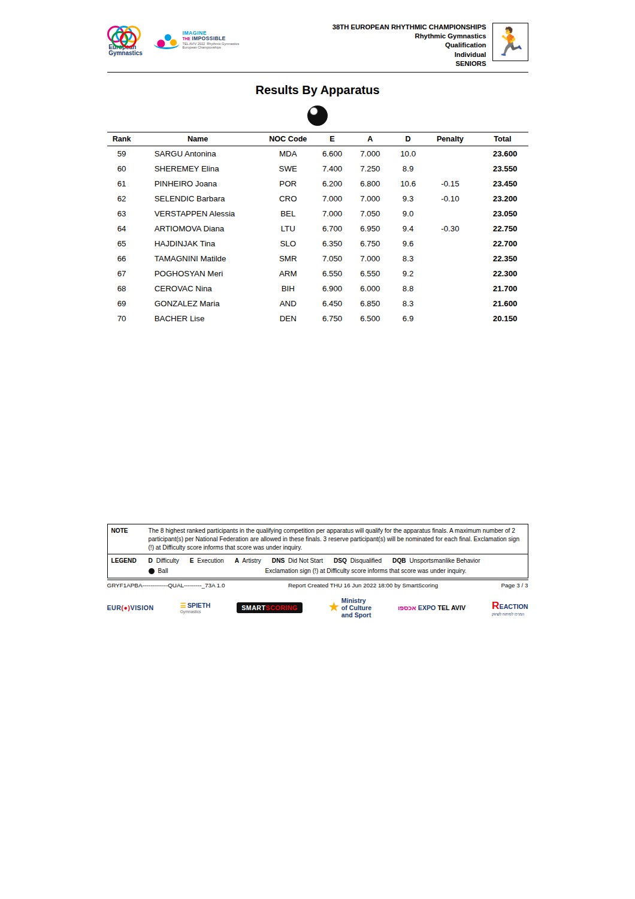European
Gymnastics
IMAGINE
THE IMPOSSIBLE
TEL AVIV 2022 Rhythmic Gymnastics
European Championships
38TH EUROPEAN RHYTHMIC CHAMPIONSHIPS
Rhythmic Gymnastics
Qualification
Individual
SENIORS
🏃
Results By Apparatus
| Rank | Name | NOC Code | E | A | D | Penalty | Total |
| --- | --- | --- | --- | --- | --- | --- | --- |
| 59 | SARGU Antonina | MDA | 6.600 | 7.000 | 10.0 | | 23.600 |
| 60 | SHEREMEY Elina | SWE | 7.400 | 7.250 | 8.9 | | 23.550 |
| 61 | PINHEIRO Joana | POR | 6.200 | 6.800 | 10.6 | -0.15 | 23.450 |
| 62 | SELENDIC Barbara | CRO | 7.000 | 7.000 | 9.3 | -0.10 | 23.200 |
| 63 | VERSTAPPEN Alessia | BEL | 7.000 | 7.050 | 9.0 | | 23.050 |
| 64 | ARTIOMOVA Diana | LTU | 6.700 | 6.950 | 9.4 | -0.30 | 22.750 |
| 65 | HAJDINJAK Tina | SLO | 6.350 | 6.750 | 9.6 | | 22.700 |
| 66 | TAMAGNINI Matilde | SMR | 7.050 | 7.000 | 8.3 | | 22.350 |
| 67 | POGHOSYAN Meri | ARM | 6.550 | 6.550 | 9.2 | | 22.300 |
| 68 | CEROVAC Nina | BIH | 6.900 | 6.000 | 8.8 | | 21.700 |
| 69 | GONZALEZ Maria | AND | 6.450 | 6.850 | 8.3 | | 21.600 |
| 70 | BACHER Lise | DEN | 6.750 | 6.500 | 6.9 | | 20.150 |
NOTE
The 8 highest ranked participants in the qualifying competition per apparatus will qualify for the apparatus finals. A maximum number of 2 participant(s) per National Federation are allowed in these finals. 3 reserve participant(s) will be nominated for each final. Exclamation sign (!) at Difficulty score informs that score was under inquiry.
LEGEND
D Difficulty E Execution A Artistry DNS Did Not Start DSQ Disqualified DQB Unsportsmanlike Behavior
Ball Exclamation sign (!) at Difficulty score informs that score was under inquiry.
GRYF1APBA-------------QUAL---------_73A 1.0
Report Created THU 16 Jun 2022 18:00 by SmartScoring
Page 3 / 3
EUR(●) VISION
☰SPIETHGymnastics
SMARTSCORING
★Ministry
of Culture
and Sport
אכספו EXPO TEL AVIV
REACTIONהמרכז לפיתוח לשיווק